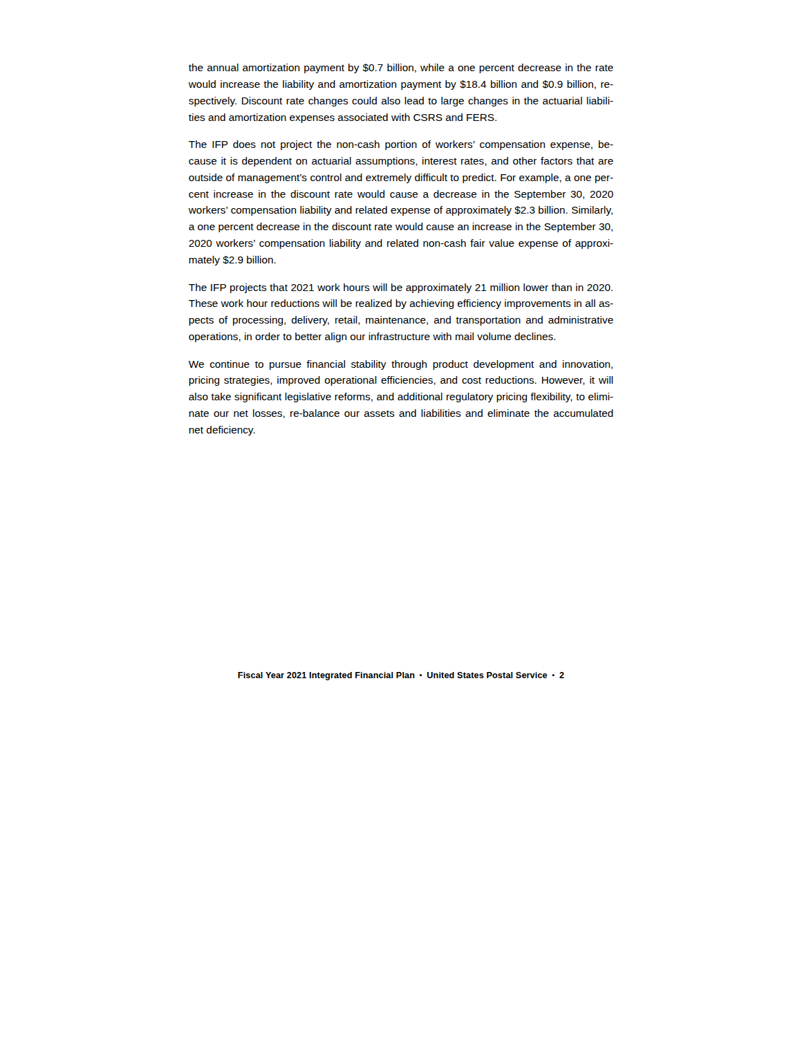the annual amortization payment by $0.7 billion, while a one percent decrease in the rate would increase the liability and amortization payment by $18.4 billion and $0.9 billion, respectively. Discount rate changes could also lead to large changes in the actuarial liabilities and amortization expenses associated with CSRS and FERS.
The IFP does not project the non-cash portion of workers’ compensation expense, because it is dependent on actuarial assumptions, interest rates, and other factors that are outside of management’s control and extremely difficult to predict. For example, a one percent increase in the discount rate would cause a decrease in the September 30, 2020 workers’ compensation liability and related expense of approximately $2.3 billion. Similarly, a one percent decrease in the discount rate would cause an increase in the September 30, 2020 workers’ compensation liability and related non-cash fair value expense of approximately $2.9 billion.
The IFP projects that 2021 work hours will be approximately 21 million lower than in 2020. These work hour reductions will be realized by achieving efficiency improvements in all aspects of processing, delivery, retail, maintenance, and transportation and administrative operations, in order to better align our infrastructure with mail volume declines.
We continue to pursue financial stability through product development and innovation, pricing strategies, improved operational efficiencies, and cost reductions. However, it will also take significant legislative reforms, and additional regulatory pricing flexibility, to eliminate our net losses, re-balance our assets and liabilities and eliminate the accumulated net deficiency.
Fiscal Year 2021 Integrated Financial Plan ▪ United States Postal Service ▪ 2